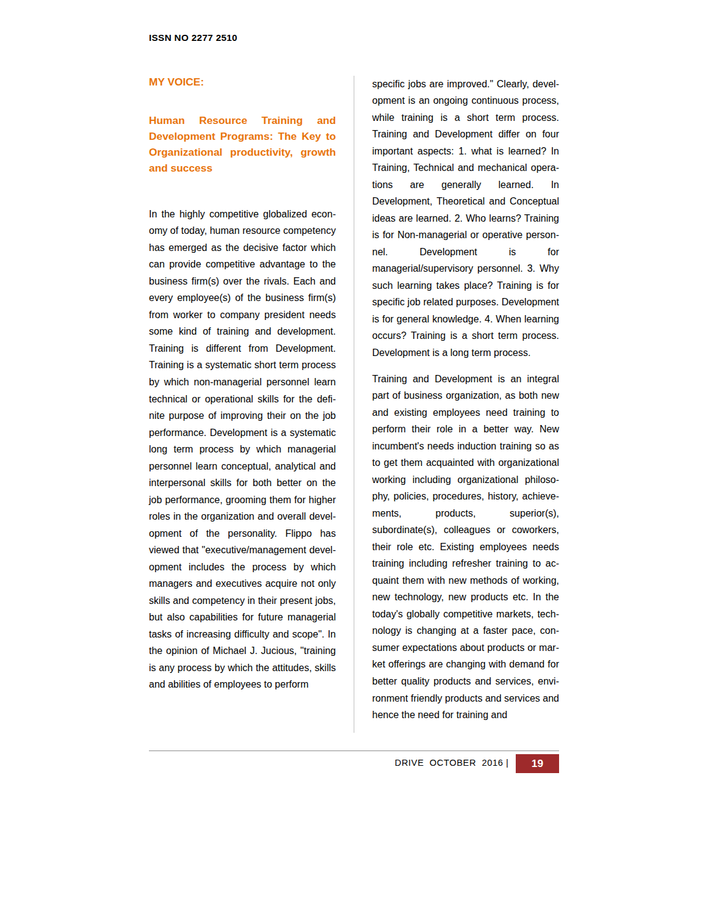ISSN NO 2277 2510
MY VOICE:
Human Resource Training and Development Programs: The Key to Organizational productivity, growth and success
In the highly competitive globalized economy of today, human resource competency has emerged as the decisive factor which can provide competitive advantage to the business firm(s) over the rivals. Each and every employee(s) of the business firm(s) from worker to company president needs some kind of training and development. Training is different from Development. Training is a systematic short term process by which non-managerial personnel learn technical or operational skills for the definite purpose of improving their on the job performance. Development is a systematic long term process by which managerial personnel learn conceptual, analytical and interpersonal skills for both better on the job performance, grooming them for higher roles in the organization and overall development of the personality. Flippo has viewed that "executive/management development includes the process by which managers and executives acquire not only skills and competency in their present jobs, but also capabilities for future managerial tasks of increasing difficulty and scope". In the opinion of Michael J. Jucious, "training is any process by which the attitudes, skills and abilities of employees to perform
specific jobs are improved." Clearly, development is an ongoing continuous process, while training is a short term process. Training and Development differ on four important aspects: 1. what is learned? In Training, Technical and mechanical operations are generally learned. In Development, Theoretical and Conceptual ideas are learned. 2. Who learns? Training is for Non-managerial or operative personnel. Development is for managerial/supervisory personnel. 3. Why such learning takes place? Training is for specific job related purposes. Development is for general knowledge. 4. When learning occurs? Training is a short term process. Development is a long term process.
Training and Development is an integral part of business organization, as both new and existing employees need training to perform their role in a better way. New incumbent's needs induction training so as to get them acquainted with organizational working including organizational philosophy, policies, procedures, history, achievements, products, superior(s), subordinate(s), colleagues or coworkers, their role etc. Existing employees needs training including refresher training to acquaint them with new methods of working, new technology, new products etc. In the today's globally competitive markets, technology is changing at a faster pace, consumer expectations about products or market offerings are changing with demand for better quality products and services, environment friendly products and services and hence the need for training and
DRIVE OCTOBER 2016 |
19